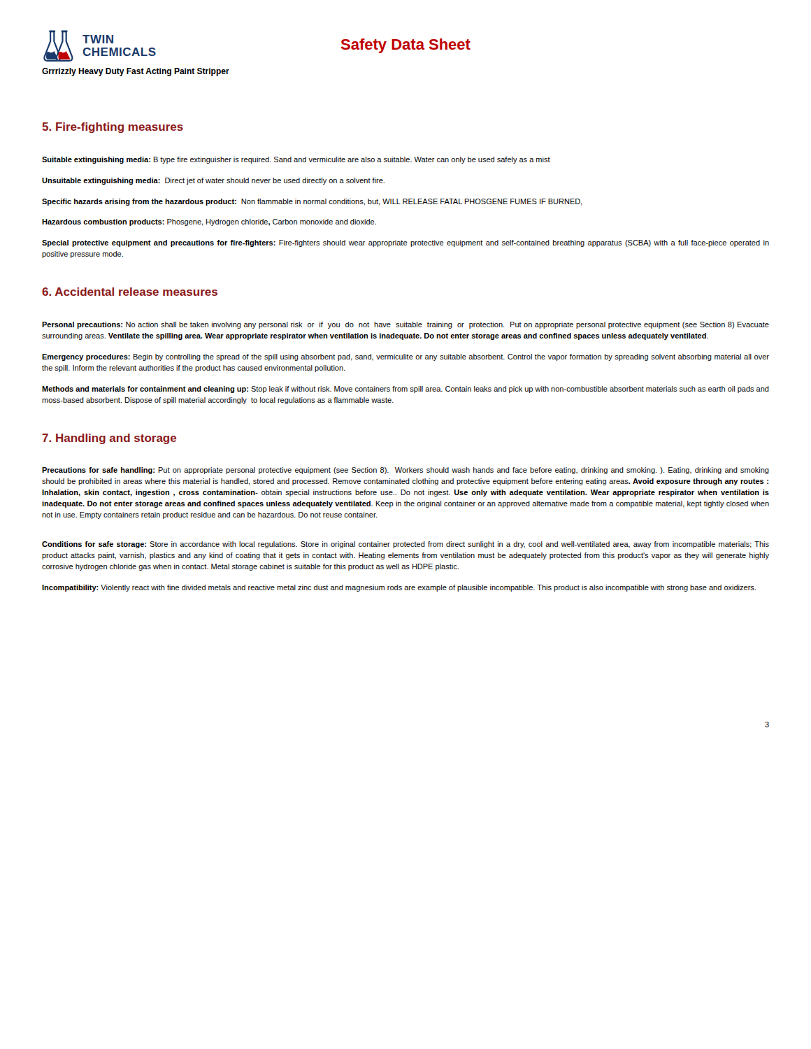TWIN
CHEMICALS
Safety Data Sheet
Grrrizzly Heavy Duty Fast Acting Paint Stripper
5. Fire-fighting measures
Suitable extinguishing media: B type fire extinguisher is required. Sand and vermiculite are also a suitable. Water can only be used safely as a mist
Unsuitable extinguishing media: Direct jet of water should never be used directly on a solvent fire.
Specific hazards arising from the hazardous product: Non flammable in normal conditions, but, WILL RELEASE FATAL PHOSGENE FUMES IF BURNED,
Hazardous combustion products: Phosgene, Hydrogen chloride, Carbon monoxide and dioxide.
Special protective equipment and precautions for fire-fighters: Fire-fighters should wear appropriate protective equipment and self-contained breathing apparatus (SCBA) with a full face-piece operated in positive pressure mode.
6. Accidental release measures
Personal precautions: No action shall be taken involving any personal risk or if you do not have suitable training or protection. Put on appropriate personal protective equipment (see Section 8) Evacuate surrounding areas. Ventilate the spilling area. Wear appropriate respirator when ventilation is inadequate. Do not enter storage areas and confined spaces unless adequately ventilated.
Emergency procedures: Begin by controlling the spread of the spill using absorbent pad, sand, vermiculite or any suitable absorbent. Control the vapor formation by spreading solvent absorbing material all over the spill. Inform the relevant authorities if the product has caused environmental pollution.
Methods and materials for containment and cleaning up: Stop leak if without risk. Move containers from spill area. Contain leaks and pick up with non-combustible absorbent materials such as earth oil pads and moss-based absorbent. Dispose of spill material accordingly to local regulations as a flammable waste.
7. Handling and storage
Precautions for safe handling: Put on appropriate personal protective equipment (see Section 8). Workers should wash hands and face before eating, drinking and smoking. ). Eating, drinking and smoking should be prohibited in areas where this material is handled, stored and processed. Remove contaminated clothing and protective equipment before entering eating areas. Avoid exposure through any routes : Inhalation, skin contact, ingestion , cross contamination- obtain special instructions before use.. Do not ingest. Use only with adequate ventilation. Wear appropriate respirator when ventilation is inadequate. Do not enter storage areas and confined spaces unless adequately ventilated. Keep in the original container or an approved alternative made from a compatible material, kept tightly closed when not in use. Empty containers retain product residue and can be hazardous. Do not reuse container.
Conditions for safe storage: Store in accordance with local regulations. Store in original container protected from direct sunlight in a dry, cool and well-ventilated area, away from incompatible materials; This product attacks paint, varnish, plastics and any kind of coating that it gets in contact with. Heating elements from ventilation must be adequately protected from this product's vapor as they will generate highly corrosive hydrogen chloride gas when in contact. Metal storage cabinet is suitable for this product as well as HDPE plastic.
Incompatibility: Violently react with fine divided metals and reactive metal zinc dust and magnesium rods are example of plausible incompatible. This product is also incompatible with strong base and oxidizers.
3